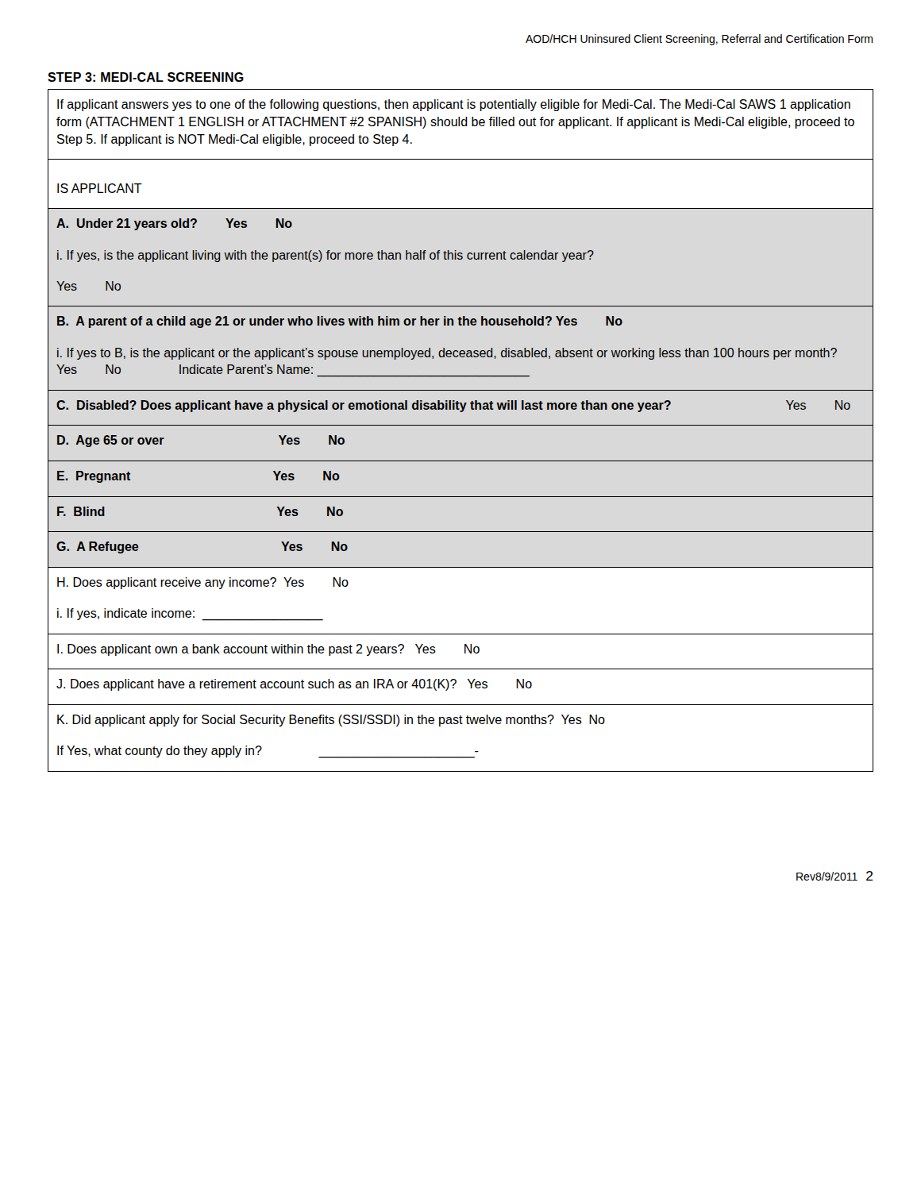AOD/HCH Uninsured Client Screening, Referral and Certification Form
STEP 3: MEDI-CAL SCREENING
| If applicant answers yes to one of the following questions, then applicant is potentially eligible for Medi-Cal. The Medi-Cal SAWS 1 application form (ATTACHMENT 1 ENGLISH or ATTACHMENT #2 SPANISH) should be filled out for applicant. If applicant is Medi-Cal eligible, proceed to Step 5. If applicant is NOT Medi-Cal eligible, proceed to Step 4. |
| IS APPLICANT |
| A. Under 21 years old? Yes No i. If yes, is the applicant living with the parent(s) for more than half of this current calendar year? Yes No |
| B. A parent of a child age 21 or under who lives with him or her in the household? Yes No i. If yes to B, is the applicant or the applicant’s spouse unemployed, deceased, disabled, absent or working less than 100 hours per month? Yes No Indicate Parent’s Name: ______________________________ |
| C. Disabled? Does applicant have a physical or emotional disability that will last more than one year? Yes No |
| D. Age 65 or over Yes No |
| E. Pregnant Yes No |
| F. Blind Yes No |
| G. A Refugee Yes No |
| H. Does applicant receive any income? Yes No i. If yes, indicate income: _________________ |
| I. Does applicant own a bank account within the past 2 years? Yes No |
| J. Does applicant have a retirement account such as an IRA or 401(K)? Yes No |
| K. Did applicant apply for Social Security Benefits (SSI/SSDI) in the past twelve months? Yes No If Yes, what county do they apply in? ______________________- |
Rev8/9/20112